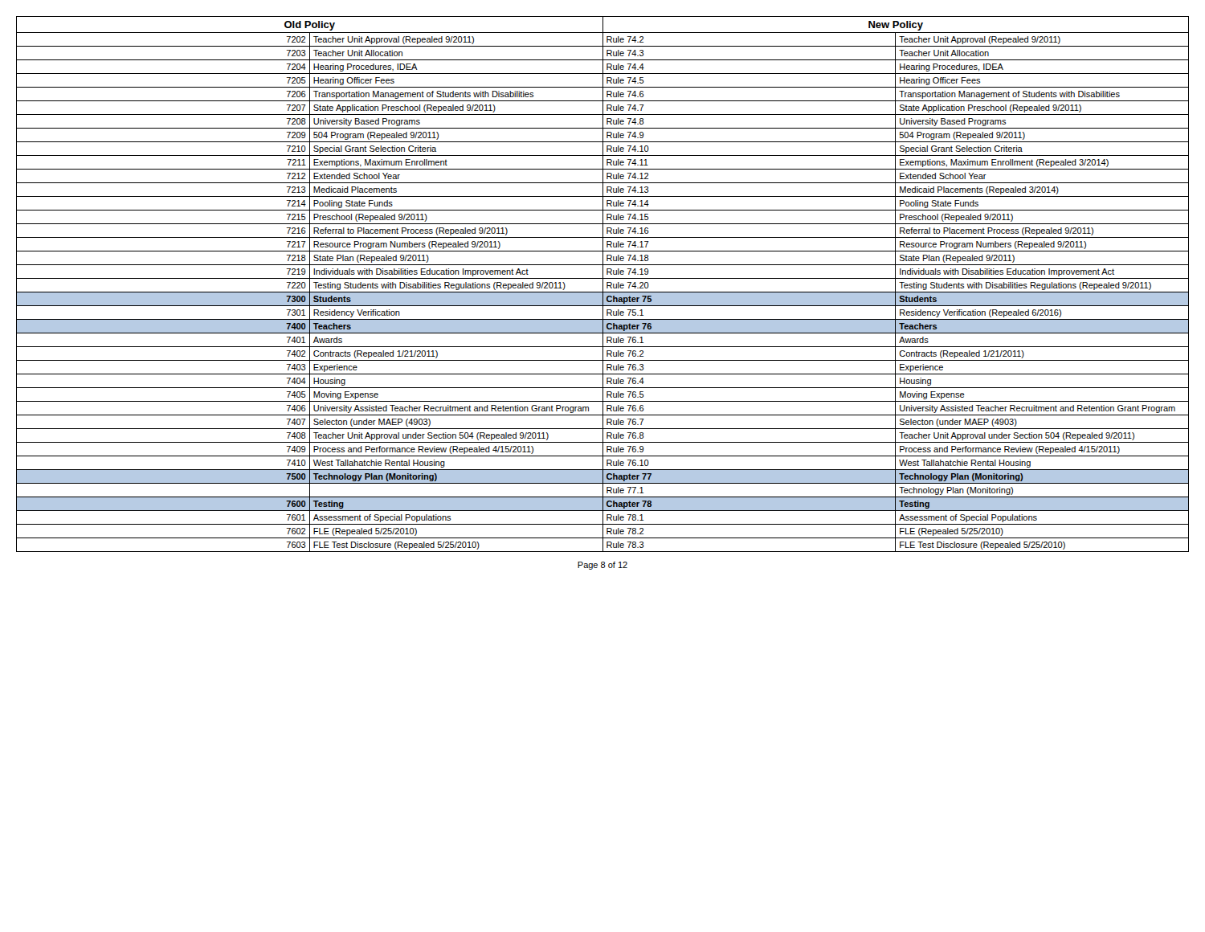| Old Policy | New Policy |
| --- | --- |
| 7202 | Teacher Unit Approval (Repealed 9/2011) | Rule 74.2 | Teacher Unit Approval (Repealed 9/2011) |
| 7203 | Teacher Unit Allocation | Rule 74.3 | Teacher Unit Allocation |
| 7204 | Hearing Procedures, IDEA | Rule 74.4 | Hearing Procedures, IDEA |
| 7205 | Hearing Officer Fees | Rule 74.5 | Hearing Officer Fees |
| 7206 | Transportation Management of Students with Disabilities | Rule 74.6 | Transportation Management of Students with Disabilities |
| 7207 | State Application Preschool (Repealed 9/2011) | Rule 74.7 | State Application Preschool (Repealed 9/2011) |
| 7208 | University Based Programs | Rule 74.8 | University Based Programs |
| 7209 | 504 Program (Repealed 9/2011) | Rule 74.9 | 504 Program (Repealed 9/2011) |
| 7210 | Special Grant Selection Criteria | Rule 74.10 | Special Grant Selection Criteria |
| 7211 | Exemptions, Maximum Enrollment | Rule 74.11 | Exemptions, Maximum Enrollment (Repealed 3/2014) |
| 7212 | Extended School Year | Rule 74.12 | Extended School Year |
| 7213 | Medicaid Placements | Rule 74.13 | Medicaid Placements (Repealed 3/2014) |
| 7214 | Pooling State Funds | Rule 74.14 | Pooling State Funds |
| 7215 | Preschool (Repealed 9/2011) | Rule 74.15 | Preschool (Repealed 9/2011) |
| 7216 | Referral to Placement Process (Repealed 9/2011) | Rule 74.16 | Referral to Placement Process (Repealed 9/2011) |
| 7217 | Resource Program Numbers (Repealed 9/2011) | Rule 74.17 | Resource Program Numbers (Repealed 9/2011) |
| 7218 | State Plan (Repealed 9/2011) | Rule 74.18 | State Plan (Repealed 9/2011) |
| 7219 | Individuals with Disabilities Education Improvement Act | Rule 74.19 | Individuals with Disabilities Education Improvement Act |
| 7220 | Testing Students with Disabilities Regulations (Repealed 9/2011) | Rule 74.20 | Testing Students with Disabilities Regulations (Repealed 9/2011) |
| 7300 | Students | Chapter 75 | Students |
| 7301 | Residency Verification | Rule 75.1 | Residency Verification (Repealed 6/2016) |
| 7400 | Teachers | Chapter 76 | Teachers |
| 7401 | Awards | Rule 76.1 | Awards |
| 7402 | Contracts (Repealed 1/21/2011) | Rule 76.2 | Contracts (Repealed 1/21/2011) |
| 7403 | Experience | Rule 76.3 | Experience |
| 7404 | Housing | Rule 76.4 | Housing |
| 7405 | Moving Expense | Rule 76.5 | Moving Expense |
| 7406 | University Assisted Teacher Recruitment and Retention Grant Program | Rule 76.6 | University Assisted Teacher Recruitment and Retention Grant Program |
| 7407 | Selecton (under MAEP (4903) | Rule 76.7 | Selecton (under MAEP (4903) |
| 7408 | Teacher Unit Approval under Section 504 (Repealed 9/2011) | Rule 76.8 | Teacher Unit Approval under Section 504 (Repealed 9/2011) |
| 7409 | Process and Performance Review (Repealed 4/15/2011) | Rule 76.9 | Process and Performance Review (Repealed 4/15/2011) |
| 7410 | West Tallahatchie Rental Housing | Rule 76.10 | West Tallahatchie Rental Housing |
| 7500 | Technology Plan (Monitoring) | Chapter 77 | Technology Plan (Monitoring) |
| | | Rule 77.1 | Technology Plan (Monitoring) |
| 7600 | Testing | Chapter 78 | Testing |
| 7601 | Assessment of Special Populations | Rule 78.1 | Assessment of Special Populations |
| 7602 | FLE (Repealed 5/25/2010) | Rule 78.2 | FLE (Repealed 5/25/2010) |
| 7603 | FLE Test Disclosure (Repealed 5/25/2010) | Rule 78.3 | FLE Test Disclosure (Repealed 5/25/2010) |
Page 8 of 12